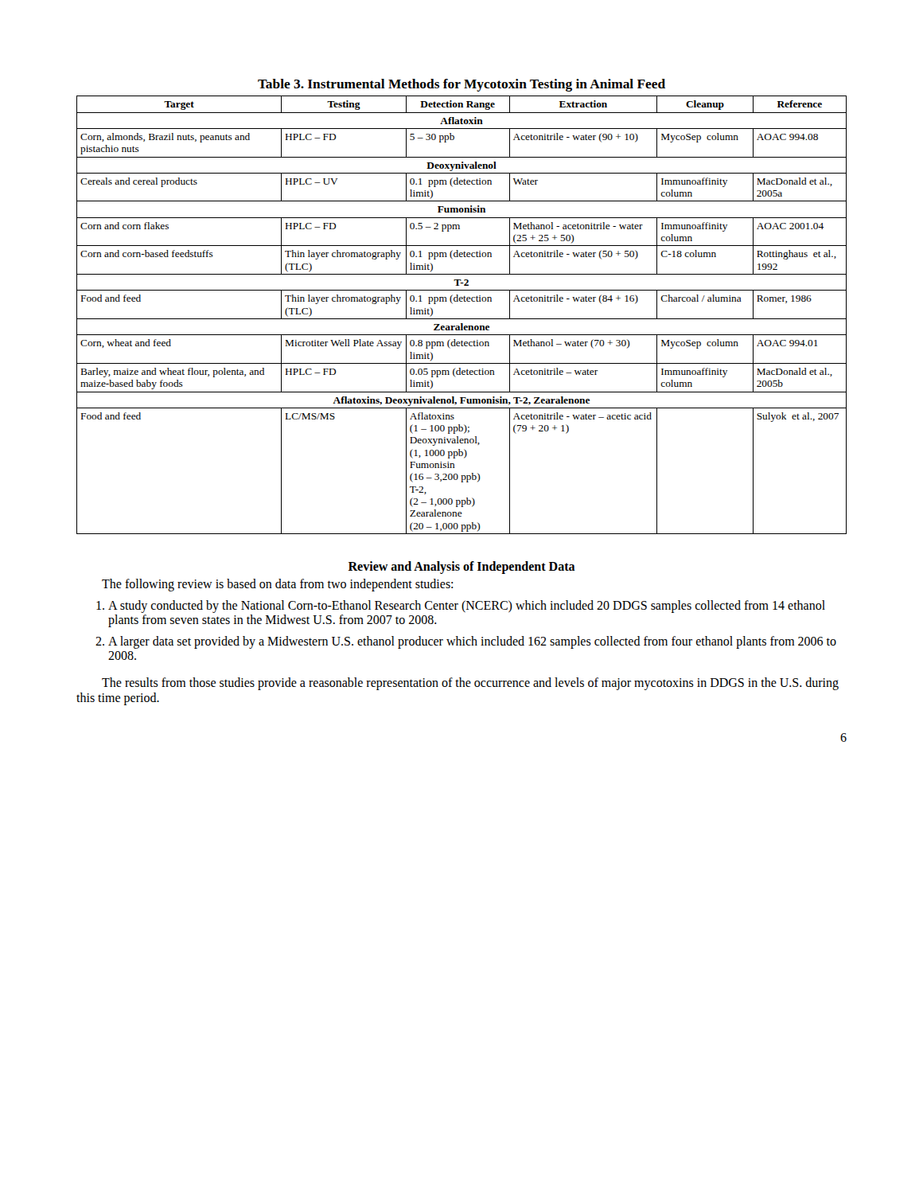Table 3. Instrumental Methods for Mycotoxin Testing in Animal Feed
| Target | Testing | Detection Range | Extraction | Cleanup | Reference |
| --- | --- | --- | --- | --- | --- |
| Aflatoxin |
| Corn, almonds, Brazil nuts, peanuts and pistachio nuts | HPLC – FD | 5 – 30 ppb | Acetonitrile - water (90 + 10) | MycoSep column | AOAC 994.08 |
| Deoxynivalenol |
| Cereals and cereal products | HPLC – UV | 0.1 ppm (detection limit) | Water | Immunoaffinity column | MacDonald et al., 2005a |
| Fumonisin |
| Corn and corn flakes | HPLC – FD | 0.5 – 2 ppm | Methanol - acetonitrile - water (25 + 25 + 50) | Immunoaffinity column | AOAC 2001.04 |
| Corn and corn-based feedstuffs | Thin layer chromatography (TLC) | 0.1 ppm (detection limit) | Acetonitrile - water (50 + 50) | C-18 column | Rottinghaus et al., 1992 |
| T-2 |
| Food and feed | Thin layer chromatography (TLC) | 0.1 ppm (detection limit) | Acetonitrile - water (84 + 16) | Charcoal / alumina | Romer, 1986 |
| Zearalenone |
| Corn, wheat and feed | Microtiter Well Plate Assay | 0.8 ppm (detection limit) | Methanol – water (70 + 30) | MycoSep column | AOAC 994.01 |
| Barley, maize and wheat flour, polenta, and maize-based baby foods | HPLC – FD | 0.05 ppm (detection limit) | Acetonitrile – water | Immunoaffinity column | MacDonald et al., 2005b |
| Aflatoxins, Deoxynivalenol, Fumonisin, T-2, Zearalenone |
| Food and feed | LC/MS/MS | Aflatoxins (1 – 100 ppb); Deoxynivalenol, (1, 1000 ppb) Fumonisin (16 – 3,200 ppb) T-2, (2 – 1,000 ppb) Zearalenone (20 – 1,000 ppb) | Acetonitrile - water – acetic acid (79 + 20 + 1) | | Sulyok et al., 2007 |
Review and Analysis of Independent Data
The following review is based on data from two independent studies:
A study conducted by the National Corn-to-Ethanol Research Center (NCERC) which included 20 DDGS samples collected from 14 ethanol plants from seven states in the Midwest U.S. from 2007 to 2008.
A larger data set provided by a Midwestern U.S. ethanol producer which included 162 samples collected from four ethanol plants from 2006 to 2008.
The results from those studies provide a reasonable representation of the occurrence and levels of major mycotoxins in DDGS in the U.S. during this time period.
6